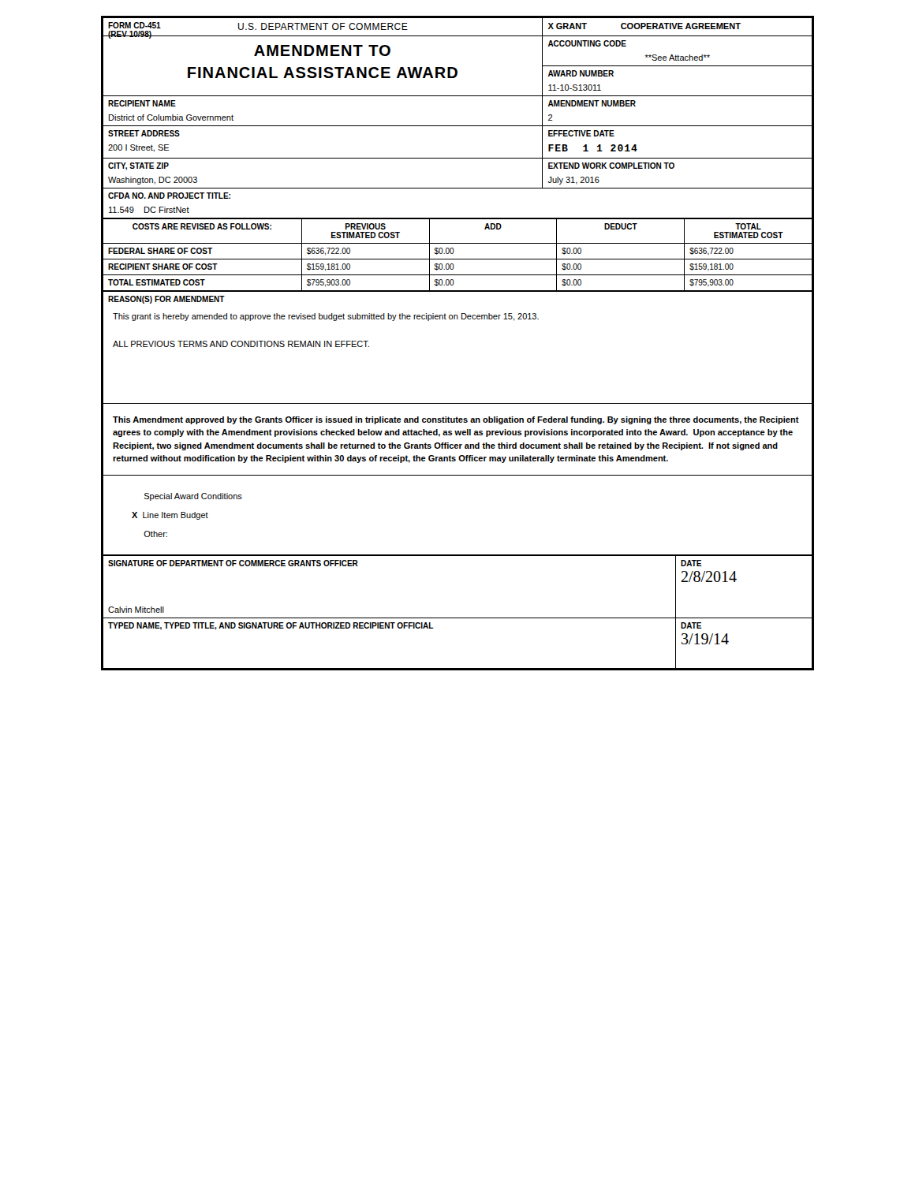| FORM CD-451 (REV 10/98) U.S. DEPARTMENT OF COMMERCE | X GRANT COOPERATIVE AGREEMENT |
| AMENDMENT TO FINANCIAL ASSISTANCE AWARD | Accounting Code **See Attached** |
| Award Number 11-10-S13011 |
| Recipient Name District of Columbia Government | Amendment Number 2 |
| Street Address 200 I Street, SE | Effective Date FEB 1 1 2014 |
| City, State Zip Washington, DC 20003 | Extend Work Completion To July 31, 2016 |
| CFDA No. and Project Title: 11.549 DC FirstNet |
| Costs are revised as follows: | Previous Estimated Cost | Add | Deduct | Total Estimated Cost |
| Federal Share of Cost | $636,722.00 | $0.00 | $0.00 | $636,722.00 |
| Recipient Share of Cost | $159,181.00 | $0.00 | $0.00 | $159,181.00 |
| Total Estimated Cost | $795,903.00 | $0.00 | $0.00 | $795,903.00 |
| Reason(s) for Amendment This grant is hereby amended to approve the revised budget submitted by the recipient on December 15, 2013. ALL PREVIOUS TERMS AND CONDITIONS REMAIN IN EFFECT. |
| This Amendment approved by the Grants Officer is issued in triplicate and constitutes an obligation of Federal funding. By signing the three documents, the Recipient agrees to comply with the Amendment provisions checked below and attached, as well as previous provisions incorporated into the Award. Upon acceptance by the Recipient, two signed Amendment documents shall be returned to the Grants Officer and the third document shall be retained by the Recipient. If not signed and returned without modification by the Recipient within 30 days of receipt, the Grants Officer may unilaterally terminate this Amendment. |
| Special Award Conditions X Line Item Budget Other: |
| Signature of Department of Commerce Grants Officer Calvin Mitchell | Date 2/8/2014 |
| Typed Name, Typed Title, and Signature of Authorized Recipient Official | Date 3/19/14 |